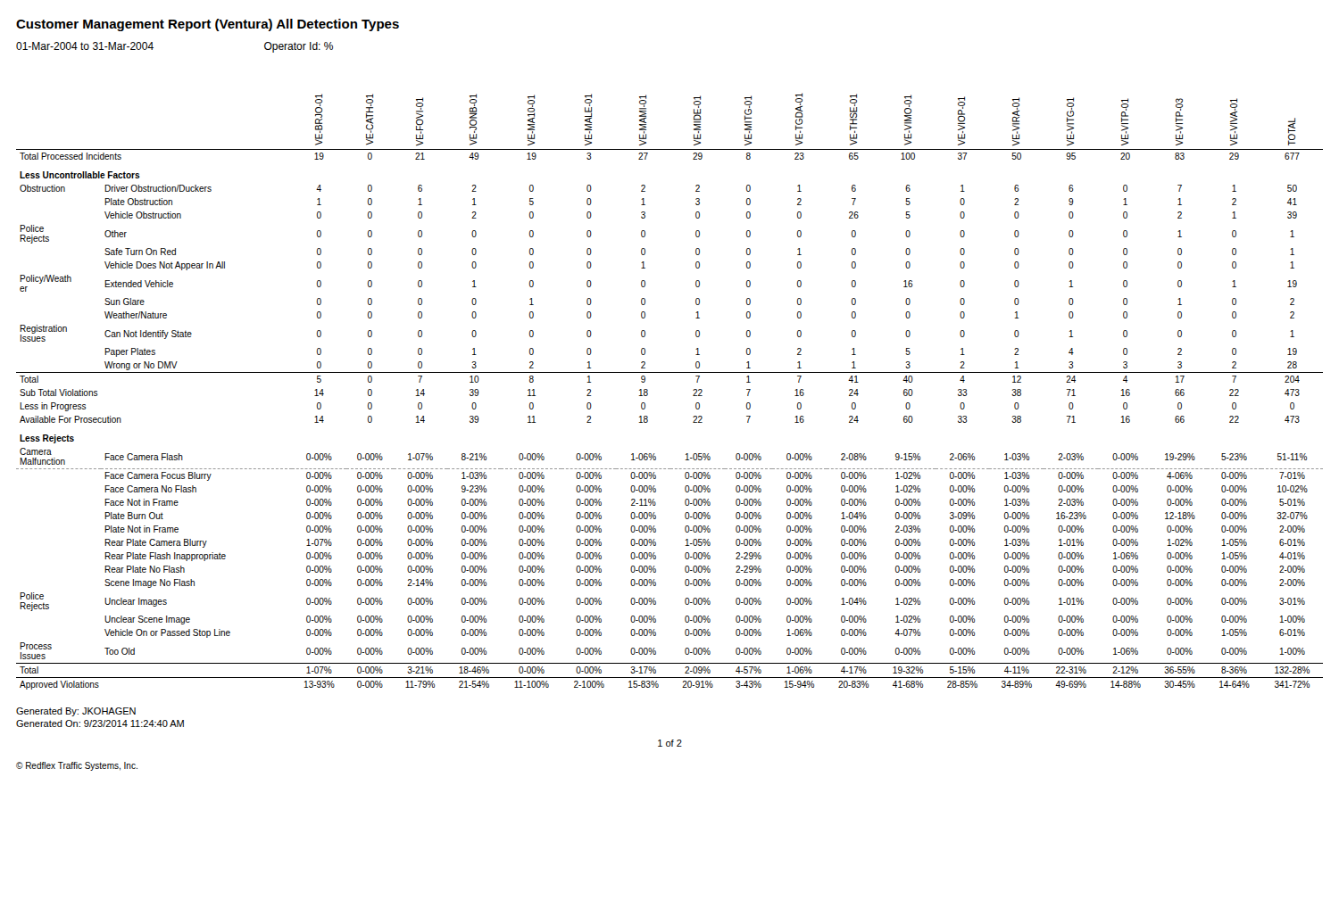Customer Management Report (Ventura) All Detection Types
01-Mar-2004 to 31-Mar-2004 Operator Id: %
| | | VE-BRJO-01 | VE-CATH-01 | VE-FOVI-01 | VE-JONB-01 | VE-MA10-01 | VE-MALE-01 | VE-MAMI-01 | VE-MIDE-01 | VE-MITG-01 | VE-TGDA-01 | VE-THSE-01 | VE-VIMO-01 | VE-VIOP-01 | VE-VIRA-01 | VE-VITG-01 | VE-VITP-01 | VE-VITP-03 | VE-VIVA-01 | TOTAL |
| --- | --- | --- | --- | --- | --- | --- | --- | --- | --- | --- | --- | --- | --- | --- | --- | --- | --- | --- | --- | --- |
| Total Processed Incidents | 19 | 0 | 21 | 49 | 19 | 3 | 27 | 29 | 8 | 23 | 65 | 100 | 37 | 50 | 95 | 20 | 83 | 29 | 677 |
| Less Uncontrollable Factors |
| Obstruction | Driver Obstruction/Duckers | 4 | 0 | 6 | 2 | 0 | 0 | 2 | 2 | 0 | 1 | 6 | 6 | 1 | 6 | 6 | 0 | 7 | 1 | 50 |
| | Plate Obstruction | 1 | 0 | 1 | 1 | 5 | 0 | 1 | 3 | 0 | 2 | 7 | 5 | 0 | 2 | 9 | 1 | 1 | 2 | 41 |
| | Vehicle Obstruction | 0 | 0 | 0 | 2 | 0 | 0 | 3 | 0 | 0 | 0 | 26 | 5 | 0 | 0 | 0 | 0 | 2 | 1 | 39 |
| Police Rejects | Other | 0 | 0 | 0 | 0 | 0 | 0 | 0 | 0 | 0 | 0 | 0 | 0 | 0 | 0 | 0 | 0 | 1 | 0 | 1 |
| | Safe Turn On Red | 0 | 0 | 0 | 0 | 0 | 0 | 0 | 0 | 0 | 1 | 0 | 0 | 0 | 0 | 0 | 0 | 0 | 0 | 1 |
| | Vehicle Does Not Appear In All | 0 | 0 | 0 | 0 | 0 | 0 | 1 | 0 | 0 | 0 | 0 | 0 | 0 | 0 | 0 | 0 | 0 | 0 | 1 |
| Policy/Weath er | Extended Vehicle | 0 | 0 | 0 | 1 | 0 | 0 | 0 | 0 | 0 | 0 | 0 | 16 | 0 | 0 | 1 | 0 | 0 | 1 | 19 |
| | Sun Glare | 0 | 0 | 0 | 0 | 1 | 0 | 0 | 0 | 0 | 0 | 0 | 0 | 0 | 0 | 0 | 0 | 1 | 0 | 2 |
| | Weather/Nature | 0 | 0 | 0 | 0 | 0 | 0 | 0 | 1 | 0 | 0 | 0 | 0 | 0 | 1 | 0 | 0 | 0 | 0 | 2 |
| Registration Issues | Can Not Identify State | 0 | 0 | 0 | 0 | 0 | 0 | 0 | 0 | 0 | 0 | 0 | 0 | 0 | 0 | 1 | 0 | 0 | 0 | 1 |
| | Paper Plates | 0 | 0 | 0 | 1 | 0 | 0 | 0 | 1 | 0 | 2 | 1 | 5 | 1 | 2 | 4 | 0 | 2 | 0 | 19 |
| | Wrong or No DMV | 0 | 0 | 0 | 3 | 2 | 1 | 2 | 0 | 1 | 1 | 1 | 3 | 2 | 1 | 3 | 3 | 3 | 2 | 28 |
| Total | 5 | 0 | 7 | 10 | 8 | 1 | 9 | 7 | 1 | 7 | 41 | 40 | 4 | 12 | 24 | 4 | 17 | 7 | 204 |
| Sub Total Violations | 14 | 0 | 14 | 39 | 11 | 2 | 18 | 22 | 7 | 16 | 24 | 60 | 33 | 38 | 71 | 16 | 66 | 22 | 473 |
| Less in Progress | 0 | 0 | 0 | 0 | 0 | 0 | 0 | 0 | 0 | 0 | 0 | 0 | 0 | 0 | 0 | 0 | 0 | 0 | 0 |
| Available For Prosecution | 14 | 0 | 14 | 39 | 11 | 2 | 18 | 22 | 7 | 16 | 24 | 60 | 33 | 38 | 71 | 16 | 66 | 22 | 473 |
| Less Rejects |
| Camera Malfunction | Face Camera Flash | 0-00% | 0-00% | 1-07% | 8-21% | 0-00% | 0-00% | 1-06% | 1-05% | 0-00% | 0-00% | 2-08% | 9-15% | 2-06% | 1-03% | 2-03% | 0-00% | 19-29% | 5-23% | 51-11% |
| | Face Camera Focus Blurry | 0-00% | 0-00% | 0-00% | 1-03% | 0-00% | 0-00% | 0-00% | 0-00% | 0-00% | 0-00% | 0-00% | 1-02% | 0-00% | 1-03% | 0-00% | 0-00% | 4-06% | 0-00% | 7-01% |
| | Face Camera No Flash | 0-00% | 0-00% | 0-00% | 9-23% | 0-00% | 0-00% | 0-00% | 0-00% | 0-00% | 0-00% | 0-00% | 1-02% | 0-00% | 0-00% | 0-00% | 0-00% | 0-00% | 0-00% | 10-02% |
| | Face Not in Frame | 0-00% | 0-00% | 0-00% | 0-00% | 0-00% | 0-00% | 2-11% | 0-00% | 0-00% | 0-00% | 0-00% | 0-00% | 0-00% | 1-03% | 2-03% | 0-00% | 0-00% | 0-00% | 5-01% |
| | Plate Burn Out | 0-00% | 0-00% | 0-00% | 0-00% | 0-00% | 0-00% | 0-00% | 0-00% | 0-00% | 0-00% | 1-04% | 0-00% | 3-09% | 0-00% | 16-23% | 0-00% | 12-18% | 0-00% | 32-07% |
| | Plate Not in Frame | 0-00% | 0-00% | 0-00% | 0-00% | 0-00% | 0-00% | 0-00% | 0-00% | 0-00% | 0-00% | 0-00% | 2-03% | 0-00% | 0-00% | 0-00% | 0-00% | 0-00% | 0-00% | 2-00% |
| | Rear Plate Camera Blurry | 1-07% | 0-00% | 0-00% | 0-00% | 0-00% | 0-00% | 0-00% | 1-05% | 0-00% | 0-00% | 0-00% | 0-00% | 0-00% | 1-03% | 1-01% | 0-00% | 1-02% | 1-05% | 6-01% |
| | Rear Plate Flash Inappropriate | 0-00% | 0-00% | 0-00% | 0-00% | 0-00% | 0-00% | 0-00% | 0-00% | 2-29% | 0-00% | 0-00% | 0-00% | 0-00% | 0-00% | 0-00% | 1-06% | 0-00% | 1-05% | 4-01% |
| | Rear Plate No Flash | 0-00% | 0-00% | 0-00% | 0-00% | 0-00% | 0-00% | 0-00% | 0-00% | 2-29% | 0-00% | 0-00% | 0-00% | 0-00% | 0-00% | 0-00% | 0-00% | 0-00% | 0-00% | 2-00% |
| | Scene Image No Flash | 0-00% | 0-00% | 2-14% | 0-00% | 0-00% | 0-00% | 0-00% | 0-00% | 0-00% | 0-00% | 0-00% | 0-00% | 0-00% | 0-00% | 0-00% | 0-00% | 0-00% | 0-00% | 2-00% |
| Police Rejects | Unclear Images | 0-00% | 0-00% | 0-00% | 0-00% | 0-00% | 0-00% | 0-00% | 0-00% | 0-00% | 0-00% | 1-04% | 1-02% | 0-00% | 0-00% | 1-01% | 0-00% | 0-00% | 0-00% | 3-01% |
| | Unclear Scene Image | 0-00% | 0-00% | 0-00% | 0-00% | 0-00% | 0-00% | 0-00% | 0-00% | 0-00% | 0-00% | 0-00% | 1-02% | 0-00% | 0-00% | 0-00% | 0-00% | 0-00% | 0-00% | 1-00% |
| | Vehicle On or Passed Stop Line | 0-00% | 0-00% | 0-00% | 0-00% | 0-00% | 0-00% | 0-00% | 0-00% | 0-00% | 1-06% | 0-00% | 4-07% | 0-00% | 0-00% | 0-00% | 0-00% | 0-00% | 1-05% | 6-01% |
| Process Issues | Too Old | 0-00% | 0-00% | 0-00% | 0-00% | 0-00% | 0-00% | 0-00% | 0-00% | 0-00% | 0-00% | 0-00% | 0-00% | 0-00% | 0-00% | 0-00% | 1-06% | 0-00% | 0-00% | 1-00% |
| Total | 1-07% | 0-00% | 3-21% | 18-46% | 0-00% | 0-00% | 3-17% | 2-09% | 4-57% | 1-06% | 4-17% | 19-32% | 5-15% | 4-11% | 22-31% | 2-12% | 36-55% | 8-36% | 132-28% |
| Approved Violations | 13-93% | 0-00% | 11-79% | 21-54% | 11-100% | 2-100% | 15-83% | 20-91% | 3-43% | 15-94% | 20-83% | 41-68% | 28-85% | 34-89% | 49-69% | 14-88% | 30-45% | 14-64% | 341-72% |
Generated By: JKOHAGEN
Generated On: 9/23/2014 11:24:40 AM
1 of 2
© Redflex Traffic Systems, Inc.